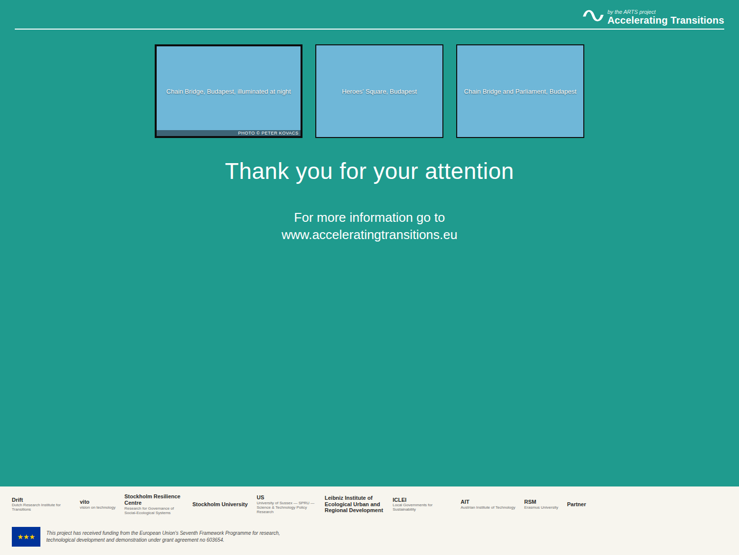∿
by the ARTS project Accelerating Transitions
Chain Bridge, Budapest, illuminated at night PHOTO © PETER KOVACS
Heroes' Square, Budapest
Chain Bridge and Parliament, Budapest
Thank you for your attention
For more information go to
www.acceleratingtransitions.eu
Drift Dutch Research Institute for Transitions
vito vision on technology
Stockholm Resilience Centre Research for Governance of Social-Ecological Systems
Stockholm University
US University of Sussex — SPRU — Science & Technology Policy Research
Leibniz Institute of Ecological Urban and Regional Development
ICLEI Local Governments for Sustainability
AIT Austrian Institute of Technology
RSM Erasmus University
Partner
★★★
This project has received funding from the European Union's Seventh Framework Programme for research, technological development and demonstration under grant agreement no 603654.